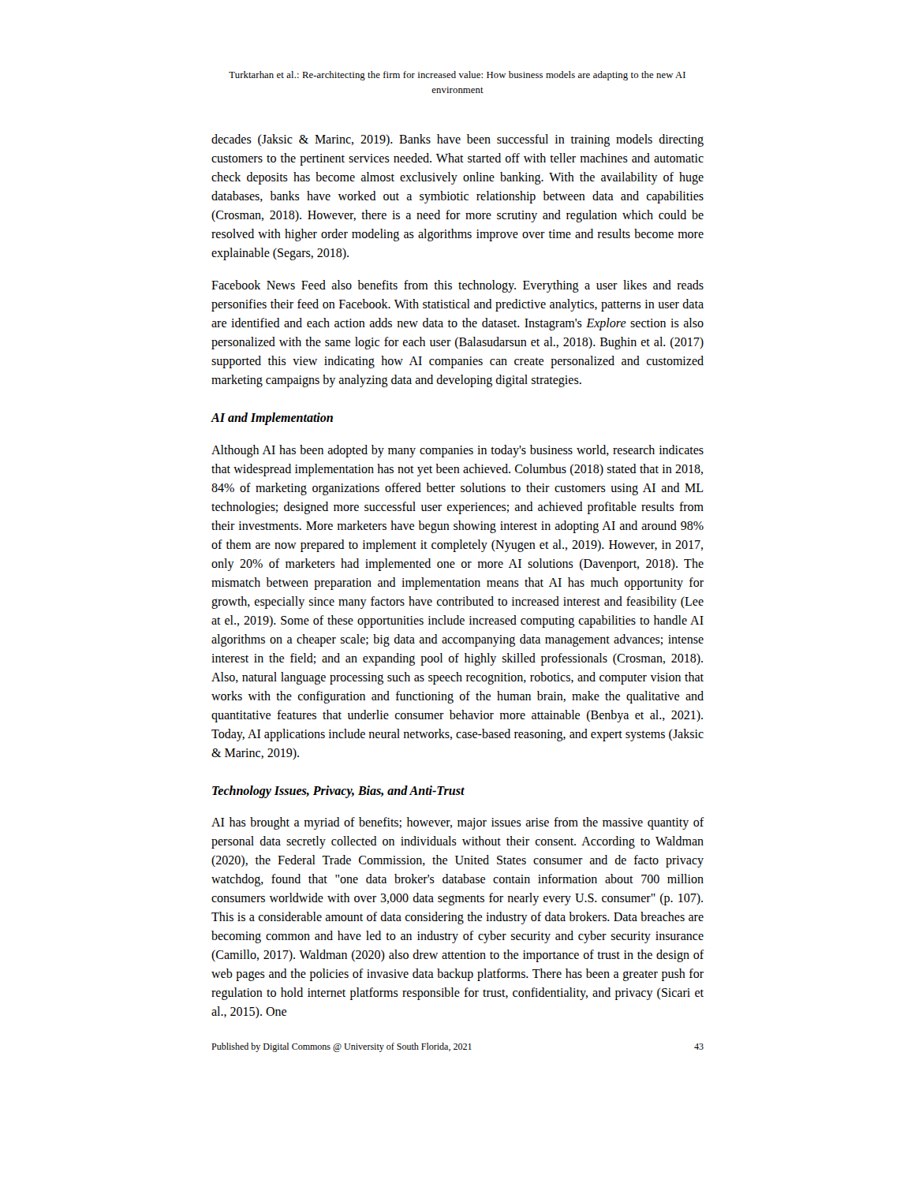Turktarhan et al.: Re-architecting the firm for increased value: How business models are adapting to the new AI environment
decades (Jaksic & Marinc, 2019). Banks have been successful in training models directing customers to the pertinent services needed. What started off with teller machines and automatic check deposits has become almost exclusively online banking. With the availability of huge databases, banks have worked out a symbiotic relationship between data and capabilities (Crosman, 2018). However, there is a need for more scrutiny and regulation which could be resolved with higher order modeling as algorithms improve over time and results become more explainable (Segars, 2018).
Facebook News Feed also benefits from this technology. Everything a user likes and reads personifies their feed on Facebook. With statistical and predictive analytics, patterns in user data are identified and each action adds new data to the dataset. Instagram's Explore section is also personalized with the same logic for each user (Balasudarsun et al., 2018). Bughin et al. (2017) supported this view indicating how AI companies can create personalized and customized marketing campaigns by analyzing data and developing digital strategies.
AI and Implementation
Although AI has been adopted by many companies in today's business world, research indicates that widespread implementation has not yet been achieved. Columbus (2018) stated that in 2018, 84% of marketing organizations offered better solutions to their customers using AI and ML technologies; designed more successful user experiences; and achieved profitable results from their investments. More marketers have begun showing interest in adopting AI and around 98% of them are now prepared to implement it completely (Nyugen et al., 2019). However, in 2017, only 20% of marketers had implemented one or more AI solutions (Davenport, 2018). The mismatch between preparation and implementation means that AI has much opportunity for growth, especially since many factors have contributed to increased interest and feasibility (Lee at el., 2019). Some of these opportunities include increased computing capabilities to handle AI algorithms on a cheaper scale; big data and accompanying data management advances; intense interest in the field; and an expanding pool of highly skilled professionals (Crosman, 2018). Also, natural language processing such as speech recognition, robotics, and computer vision that works with the configuration and functioning of the human brain, make the qualitative and quantitative features that underlie consumer behavior more attainable (Benbya et al., 2021). Today, AI applications include neural networks, case-based reasoning, and expert systems (Jaksic & Marinc, 2019).
Technology Issues, Privacy, Bias, and Anti-Trust
AI has brought a myriad of benefits; however, major issues arise from the massive quantity of personal data secretly collected on individuals without their consent. According to Waldman (2020), the Federal Trade Commission, the United States consumer and de facto privacy watchdog, found that "one data broker's database contain information about 700 million consumers worldwide with over 3,000 data segments for nearly every U.S. consumer" (p. 107). This is a considerable amount of data considering the industry of data brokers. Data breaches are becoming common and have led to an industry of cyber security and cyber security insurance (Camillo, 2017). Waldman (2020) also drew attention to the importance of trust in the design of web pages and the policies of invasive data backup platforms. There has been a greater push for regulation to hold internet platforms responsible for trust, confidentiality, and privacy (Sicari et al., 2015). One
Published by Digital Commons @ University of South Florida, 2021
43